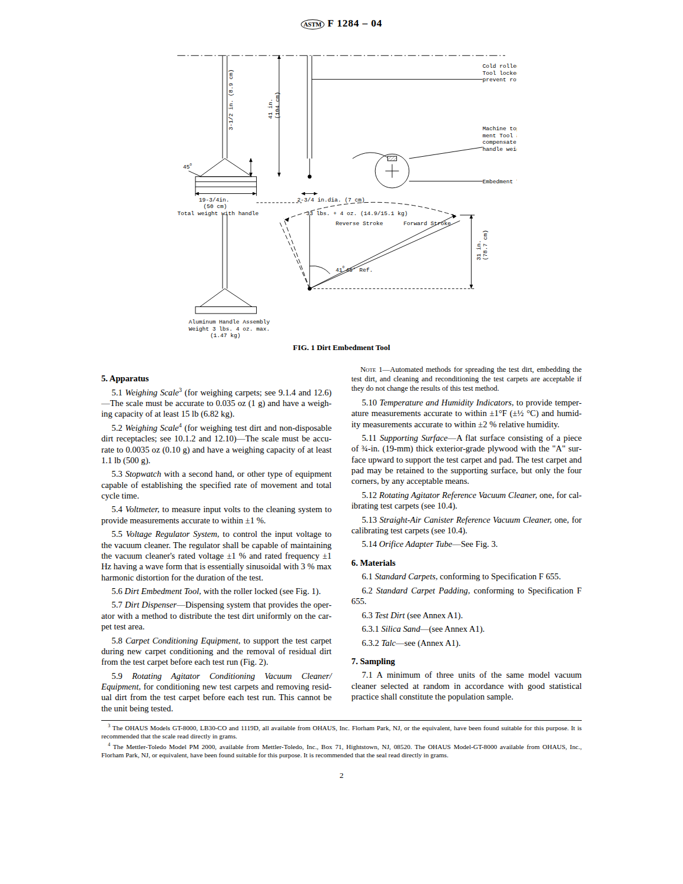ASTMF 1284 – 04
Cold rolled steel Embedmen Tool locked at ends to prevent rotation. Machine top of the Embed- ment Tool as shown to compensate for established handle weight. Embedment Tool 45 O 3-1/2 in. (8.9 cm) 41 in. (104 cm) 19-3/4in. (50 cm) Total weight with handle 2-3/4 in.dia. (7 cm) 33 lbs. + 4 oz. (14.9/15.1 kg) Reverse Stroke Forward Stroke 41 O 45' Ref. 31 in. (78.7 cm) Aluminum Handle Assembly Weight 3 lbs. 4 oz. max. (1.47 kg)
FIG. 1 Dirt Embedment Tool
5. Apparatus
5.1 Weighing Scale3 (for weighing carpets; see 9.1.4 and 12.6)—The scale must be accurate to 0.035 oz (1 g) and have a weighing capacity of at least 15 lb (6.82 kg).
5.2 Weighing Scale4 (for weighing test dirt and non-disposable dirt receptacles; see 10.1.2 and 12.10)—The scale must be accurate to 0.0035 oz (0.10 g) and have a weighing capacity of at least 1.1 lb (500 g).
5.3 Stopwatch with a second hand, or other type of equipment capable of establishing the specified rate of movement and total cycle time.
5.4 Voltmeter, to measure input volts to the cleaning system to provide measurements accurate to within ±1 %.
5.5 Voltage Regulator System, to control the input voltage to the vacuum cleaner. The regulator shall be capable of maintaining the vacuum cleaner's rated voltage ±1 % and rated frequency ±1 Hz having a wave form that is essentially sinusoidal with 3 % max harmonic distortion for the duration of the test.
5.6 Dirt Embedment Tool, with the roller locked (see Fig. 1).
5.7 Dirt Dispenser—Dispensing system that provides the operator with a method to distribute the test dirt uniformly on the carpet test area.
5.8 Carpet Conditioning Equipment, to support the test carpet during new carpet conditioning and the removal of residual dirt from the test carpet before each test run (Fig. 2).
5.9 Rotating Agitator Conditioning Vacuum Cleaner/ Equipment, for conditioning new test carpets and removing residual dirt from the test carpet before each test run. This cannot be the unit being tested.
Note 1—Automated methods for spreading the test dirt, embedding the test dirt, and cleaning and reconditioning the test carpets are acceptable if they do not change the results of this test method.
5.10 Temperature and Humidity Indicators, to provide temperature measurements accurate to within ±1°F (±½ °C) and humidity measurements accurate to within ±2 % relative humidity.
5.11 Supporting Surface—A flat surface consisting of a piece of ¾-in. (19-mm) thick exterior-grade plywood with the "A" surface upward to support the test carpet and pad. The test carpet and pad may be retained to the supporting surface, but only the four corners, by any acceptable means.
5.12 Rotating Agitator Reference Vacuum Cleaner, one, for calibrating test carpets (see 10.4).
5.13 Straight-Air Canister Reference Vacuum Cleaner, one, for calibrating test carpets (see 10.4).
5.14 Orifice Adapter Tube—See Fig. 3.
6. Materials
6.1 Standard Carpets, conforming to Specification F 655.
6.2 Standard Carpet Padding, conforming to Specification F 655.
6.3 Test Dirt (see Annex A1).
6.3.1 Silica Sand—(see Annex A1).
6.3.2 Talc—see (Annex A1).
7. Sampling
7.1 A minimum of three units of the same model vacuum cleaner selected at random in accordance with good statistical practice shall constitute the population sample.
3 The OHAUS Models GT-8000, LB30-CO and 1119D, all available from OHAUS, Inc. Florham Park, NJ, or the equivalent, have been found suitable for this purpose. It is recommended that the scale read directly in grams.
4 The Mettler-Toledo Model PM 2000, available from Mettler-Toledo, Inc., Box 71, Hightstown, NJ, 08520. The OHAUS Model-GT-8000 available from OHAUS, Inc., Florham Park, NJ, or equivalent, have been found suitable for this purpose. It is recommended that the seal read directly in grams.
2